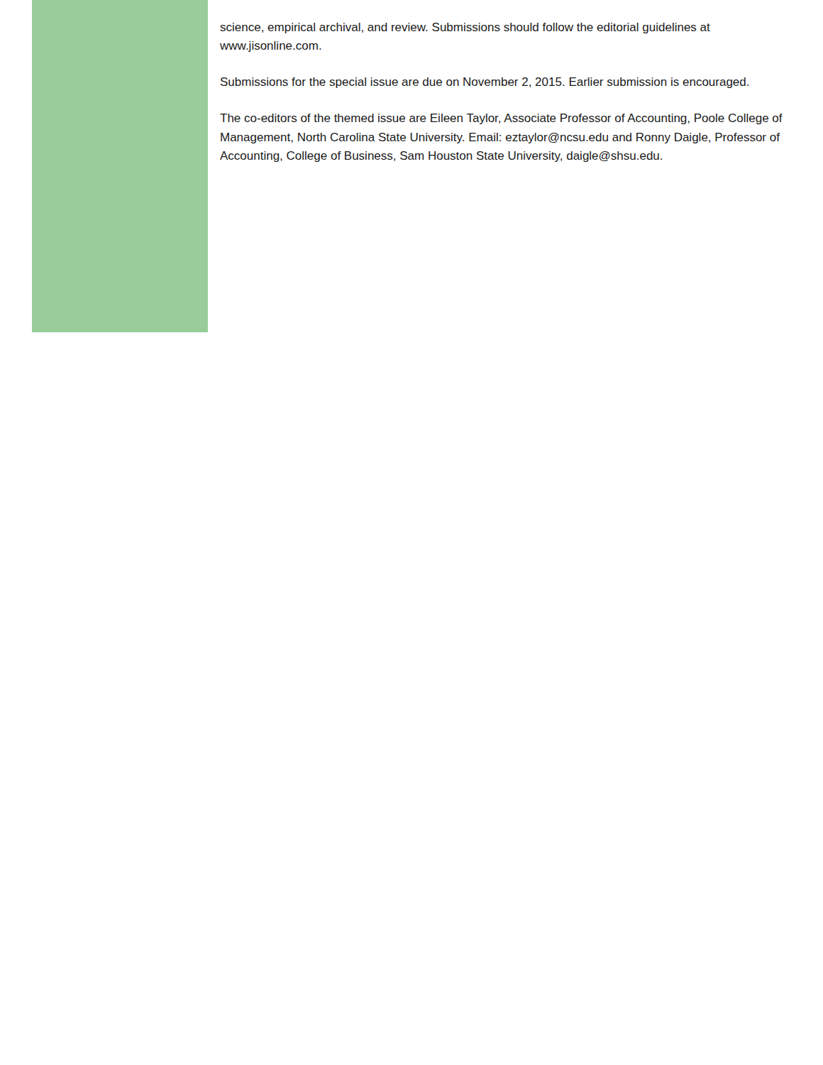science, empirical archival, and review. Submissions should follow the editorial guidelines at www.jisonline.com.
Submissions for the special issue are due on November 2, 2015. Earlier submission is encouraged.
The co-editors of the themed issue are Eileen Taylor, Associate Professor of Accounting, Poole College of Management, North Carolina State University. Email: eztaylor@ncsu.edu and Ronny Daigle, Professor of Accounting, College of Business, Sam Houston State University, daigle@shsu.edu.